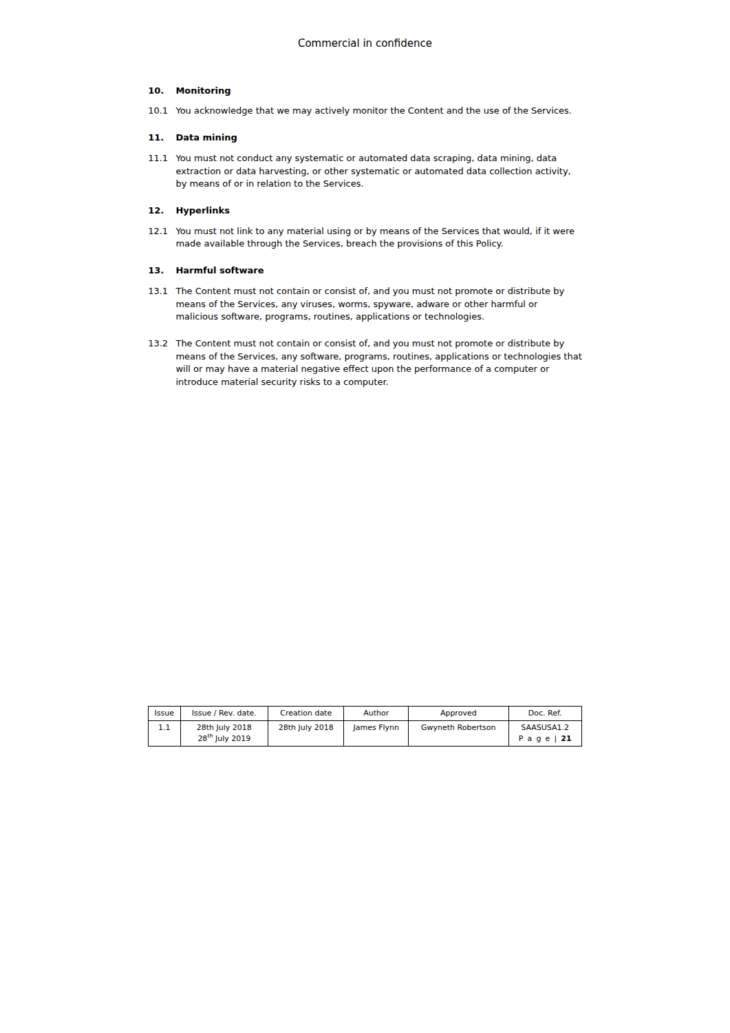Commercial in confidence
10. Monitoring
10.1 You acknowledge that we may actively monitor the Content and the use of the Services.
11. Data mining
11.1 You must not conduct any systematic or automated data scraping, data mining, data extraction or data harvesting, or other systematic or automated data collection activity, by means of or in relation to the Services.
12. Hyperlinks
12.1 You must not link to any material using or by means of the Services that would, if it were made available through the Services, breach the provisions of this Policy.
13. Harmful software
13.1 The Content must not contain or consist of, and you must not promote or distribute by means of the Services, any viruses, worms, spyware, adware or other harmful or malicious software, programs, routines, applications or technologies.
13.2 The Content must not contain or consist of, and you must not promote or distribute by means of the Services, any software, programs, routines, applications or technologies that will or may have a material negative effect upon the performance of a computer or introduce material security risks to a computer.
| Issue | Issue / Rev. date. | Creation date | Author | Approved | Doc. Ref. |
| --- | --- | --- | --- | --- | --- |
| 1.1 | 28th July 2018 28 th July 2019 | 28th July 2018 | James Flynn | Gwyneth Robertson | SAASUSA1.2 P a g e / 21 |